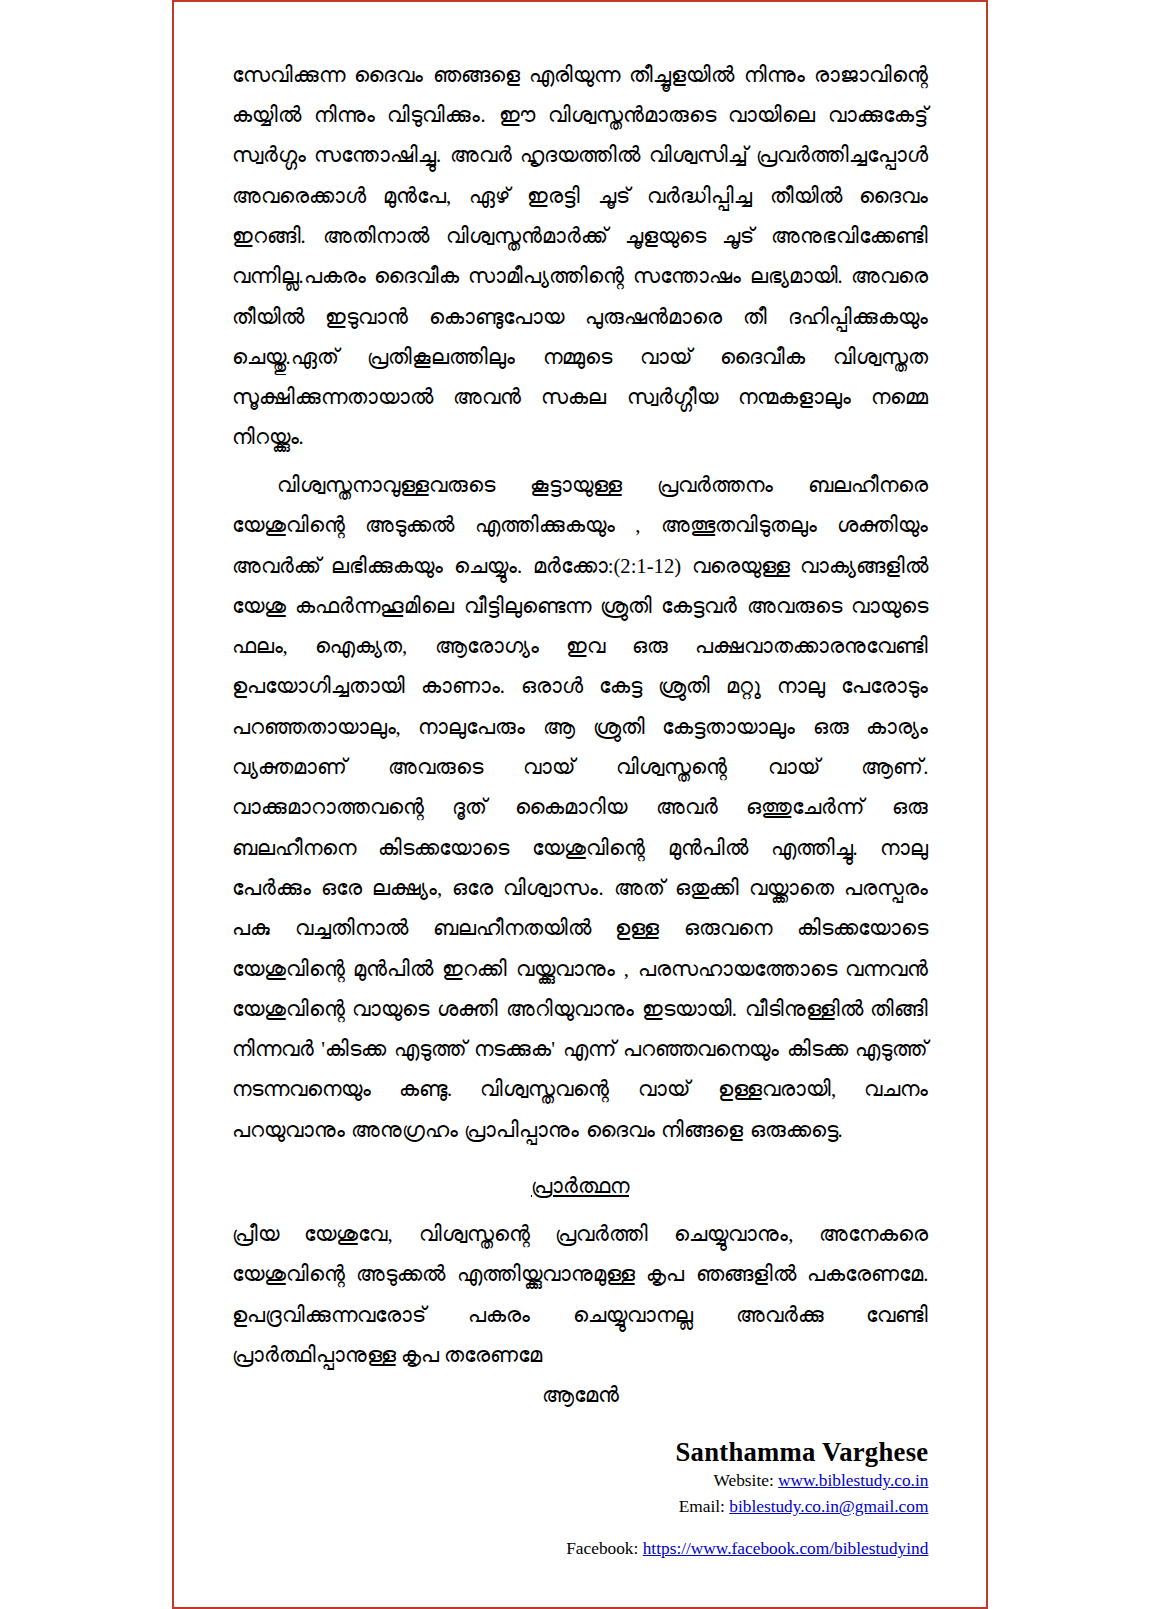സേവിക്കുന്ന ദൈവം ഞങ്ങളെ എരിയുന്ന തീച്ചൂളയിൽ നിന്നും രാജാവിന്റെ കയ്യിൽ നിന്നും വിടുവിക്കും. ഈ വിശ്വസ്തൻമാരുടെ വായിലെ വാക്കുകേട്ട് സ്വർഗ്ഗം സന്തോഷിച്ചു. അവർ ഹൃദയത്തിൽ വിശ്വസിച്ച് പ്രവർത്തിച്ചപ്പോൾ അവരെക്കാൾ മുൻപേ, ഏഴ് ഇരട്ടി ചൂട് വർദ്ധിപ്പിച്ച തീയിൽ ദൈവം ഇറങ്ങി. അതിനാൽ വിശ്വസ്തൻമാർക്ക് ചൂളയുടെ ചൂട് അനുഭവിക്കേണ്ടി വന്നില്ല.പകരം ദൈവീക സാമീപ്യത്തിന്റെ സന്തോഷം ലഭ്യമായി. അവരെ തീയിൽ ഇടുവാൻ കൊണ്ടുപോയ പുരുഷൻമാരെ തീ ദഹിപ്പിക്കുകയും ചെയ്തു.ഏത് പ്രതികൂലത്തിലും നമ്മുടെ വായ് ദൈവീക വിശ്വസ്തത സൂക്ഷിക്കുന്നതായാൽ അവൻ സകല സ്വർഗ്ഗീയ നന്മകളാലും നമ്മെ നിറയ്ക്കും.
വിശ്വസ്തനാവുള്ളവരുടെ കൂട്ടായുള്ള പ്രവർത്തനം ബലഹീനരെ യേശുവിന്റെ അടുക്കൽ എത്തിക്കുകയും , അത്ഭുതവിടുതലും ശക്തിയും അവർക്ക് ലഭിക്കുകയും ചെയ്യും. മർക്കോ:(2:1-12) വരെയുള്ള വാക്യങ്ങളിൽ യേശു കഫർന്നഹൂമിലെ വീട്ടിലുണ്ടെന്ന ശ്രുതി കേട്ടവർ അവരുടെ വായുടെ ഫലം, ഐക്യത, ആരോഗ്യം ഇവ ഒരു പക്ഷവാതക്കാരനുവേണ്ടി ഉപയോഗിച്ചതായി കാണാം. ഒരാൾ കേട്ട ശ്രുതി മറ്റു നാലു പേരോടും പറഞ്ഞതായാലും, നാലുപേരും ആ ശ്രുതി കേട്ടതായാലും ഒരു കാര്യം വ്യക്തമാണ് അവരുടെ വായ് വിശ്വസ്തന്റെ വായ് ആണ്. വാക്കുമാറാത്തവന്റെ ദൂത് കൈമാറിയ അവർ ഒത്തുചേർന്ന് ഒരു ബലഹീനനെ കിടക്കയോടെ യേശുവിന്റെ മുൻപിൽ എത്തിച്ചു. നാലു പേർക്കും ഒരേ ലക്ഷ്യം, ഒരേ വിശ്വാസം. അത് ഒതുക്കി വയ്ക്കാതെ പരസ്പരം പകു വച്ചതിനാൽ ബലഹീനതയിൽ ഉള്ള ഒരുവനെ കിടക്കയോടെ യേശുവിന്റെ മുൻപിൽ ഇറക്കി വയ്ക്കുവാനും , പരസഹായത്തോടെ വന്നവൻ യേശുവിന്റെ വായുടെ ശക്തി അറിയുവാനും ഇടയായി. വീടിനുള്ളിൽ തിങ്ങി നിന്നവർ 'കിടക്ക എടുത്ത് നടക്കുക' എന്ന് പറഞ്ഞവനെയും കിടക്ക എടുത്ത് നടന്നവനെയും കണ്ടു. വിശ്വസ്തവന്റെ വായ് ഉള്ളവരായി, വചനം പറയുവാനും അനുഗ്രഹം പ്രാപിപ്പാനും ദൈവം നിങ്ങളെ ഒരുക്കട്ടെ.
പ്രാർത്ഥന
പ്രീയ യേശുവേ, വിശ്വസ്തന്റെ പ്രവർത്തി ചെയ്യുവാനും, അനേകരെ യേശുവിന്റെ അടുക്കൽ എത്തിയ്ക്കുവാനുമുള്ള കൃപ ഞങ്ങളിൽ പകരേണമേ. ഉപദ്രവിക്കുന്നവരോട് പകരം ചെയ്യുവാനല്ല അവർക്കു വേണ്ടി പ്രാർത്ഥിപ്പാനുള്ള കൃപ തരേണമേ
ആമേൻ
Santhamma Varghese
Website: www.biblestudy.co.in
Email: biblestudy.co.in@gmail.com
Facebook: https://www.facebook.com/biblestudyind